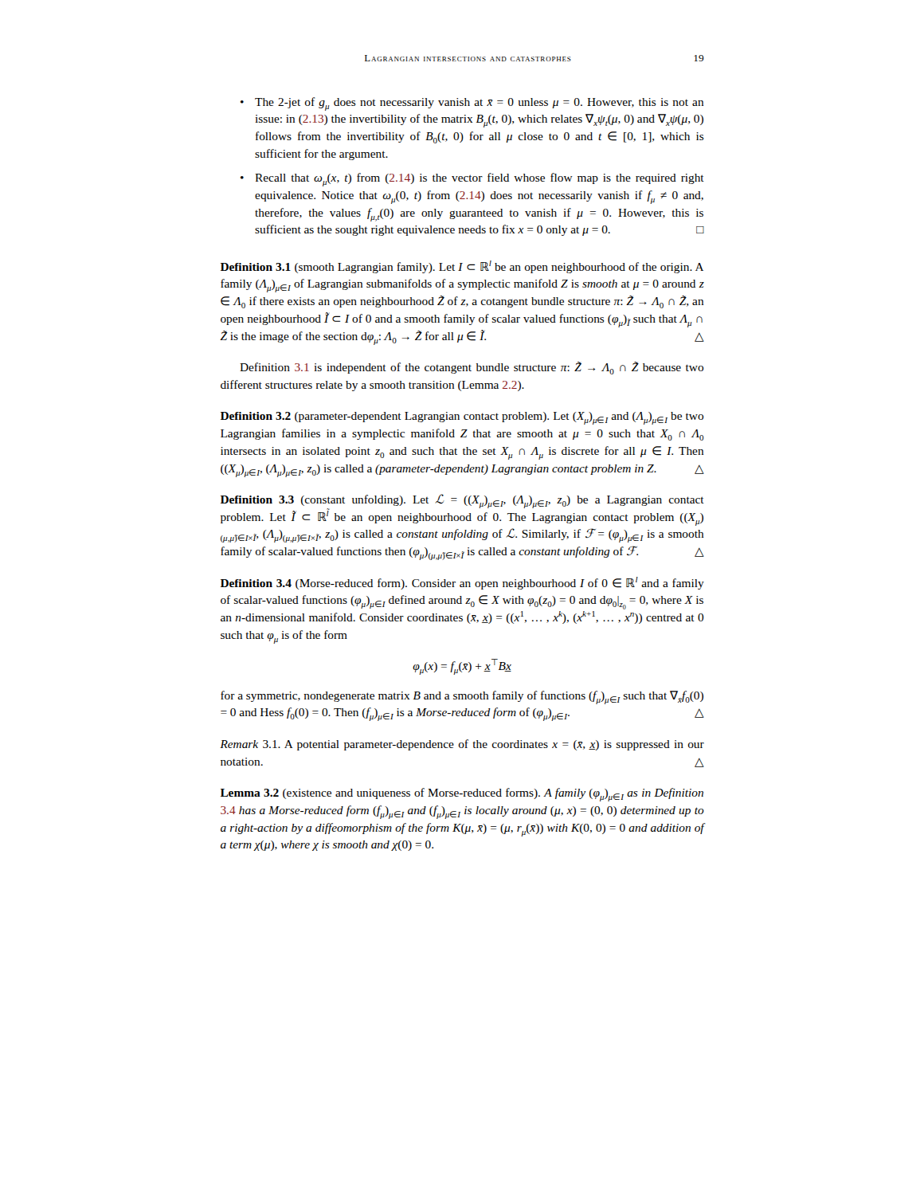Lagrangian intersections and catastrophes 19
The 2-jet of gμ does not necessarily vanish at x̄ = 0 unless μ = 0. However, this is not an issue: in (2.13) the invertibility of the matrix Bμ(t, 0), which relates ∇xψt(μ, 0) and ∇xψ(μ, 0) follows from the invertibility of B0(t, 0) for all μ close to 0 and t ∈ [0, 1], which is sufficient for the argument.
Recall that ωμ(x, t) from (2.14) is the vector field whose flow map is the required right equivalence. Notice that ωμ(0, t) from (2.14) does not necessarily vanish if fμ ≠ 0 and, therefore, the values fμ,t(0) are only guaranteed to vanish if μ = 0. However, this is sufficient as the sought right equivalence needs to fix x = 0 only at μ = 0. □
Definition 3.1 (smooth Lagrangian family). Let I ⊂ ℝl be an open neighbourhood of the origin. A family (Λμ)μ∈I of Lagrangian submanifolds of a symplectic manifold Z is smooth at μ = 0 around z ∈ Λ0 if there exists an open neighbourhood Z̃ of z, a cotangent bundle structure π: Z̃ → Λ0 ∩ Z̃, an open neighbourhood Ĩ ⊂ I of 0 and a smooth family of scalar valued functions (φμ)Ĩ such that Λμ ∩ Z̃ is the image of the section dφμ: Λ0 → Z̃ for all μ ∈ Ĩ. △
Definition 3.1 is independent of the cotangent bundle structure π: Z̃ → Λ0 ∩ Z̃ because two different structures relate by a smooth transition (Lemma 2.2).
Definition 3.2 (parameter-dependent Lagrangian contact problem). Let (Xμ)μ∈I and (Λμ)μ∈I be two Lagrangian families in a symplectic manifold Z that are smooth at μ = 0 such that X0 ∩ Λ0 intersects in an isolated point z0 and such that the set Xμ ∩ Λμ is discrete for all μ ∈ I. Then ((Xμ)μ∈I, (Λμ)μ∈I, z0) is called a (parameter-dependent) Lagrangian contact problem in Z. △
Definition 3.3 (constant unfolding). Let ℒ = ((Xμ)μ∈I, (Λμ)μ∈I, z0) be a Lagrangian contact problem. Let Ĩ ⊂ ℝl̃ be an open neighbourhood of 0. The Lagrangian contact problem ((Xμ)(μ,μ̃)∈I×Ĩ, (Λμ)(μ,μ̃)∈I×Ĩ, z0) is called a constant unfolding of ℒ. Similarly, if ℱ = (φμ)μ∈I is a smooth family of scalar-valued functions then (φμ)(μ,μ̃)∈I×Ĩ is called a constant unfolding of ℱ. △
Definition 3.4 (Morse-reduced form). Consider an open neighbourhood I of 0 ∈ ℝl and a family of scalar-valued functions (φμ)μ∈I defined around z0 ∈ X with φ0(z0) = 0 and dφ0|z0 = 0, where X is an n-dimensional manifold. Consider coordinates (x̄, x̲) = ((x1, … , xk), (xk+1, … , xn)) centred at 0 such that φμ is of the form
φμ(x) = fμ(x̄) + x̲⊤Bx̲
for a symmetric, nondegenerate matrix B and a smooth family of functions (fμ)μ∈I such that ∇x̄f0(0) = 0 and Hess f0(0) = 0. Then (fμ)μ∈I is a Morse-reduced form of (φμ)μ∈I. △
Remark 3.1. A potential parameter-dependence of the coordinates x = (x̄, x̲) is suppressed in our notation. △
Lemma 3.2 (existence and uniqueness of Morse-reduced forms). A family (φμ)μ∈I as in Definition 3.4 has a Morse-reduced form (fμ)μ∈I and (fμ)μ∈I is locally around (μ, x) = (0, 0) determined up to a right-action by a diffeomorphism of the form K(μ, x̄) = (μ, rμ(x̄)) with K(0, 0) = 0 and addition of a term χ(μ), where χ is smooth and χ(0) = 0.